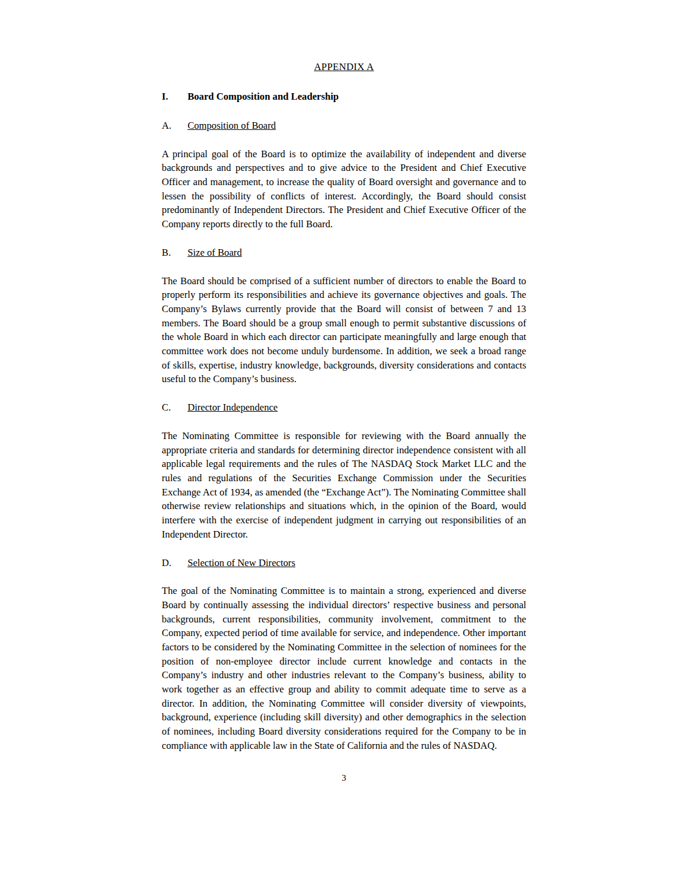APPENDIX A
I. Board Composition and Leadership
A. Composition of Board
A principal goal of the Board is to optimize the availability of independent and diverse backgrounds and perspectives and to give advice to the President and Chief Executive Officer and management, to increase the quality of Board oversight and governance and to lessen the possibility of conflicts of interest. Accordingly, the Board should consist predominantly of Independent Directors. The President and Chief Executive Officer of the Company reports directly to the full Board.
B. Size of Board
The Board should be comprised of a sufficient number of directors to enable the Board to properly perform its responsibilities and achieve its governance objectives and goals. The Company’s Bylaws currently provide that the Board will consist of between 7 and 13 members. The Board should be a group small enough to permit substantive discussions of the whole Board in which each director can participate meaningfully and large enough that committee work does not become unduly burdensome. In addition, we seek a broad range of skills, expertise, industry knowledge, backgrounds, diversity considerations and contacts useful to the Company’s business.
C. Director Independence
The Nominating Committee is responsible for reviewing with the Board annually the appropriate criteria and standards for determining director independence consistent with all applicable legal requirements and the rules of The NASDAQ Stock Market LLC and the rules and regulations of the Securities Exchange Commission under the Securities Exchange Act of 1934, as amended (the “Exchange Act”). The Nominating Committee shall otherwise review relationships and situations which, in the opinion of the Board, would interfere with the exercise of independent judgment in carrying out responsibilities of an Independent Director.
D. Selection of New Directors
The goal of the Nominating Committee is to maintain a strong, experienced and diverse Board by continually assessing the individual directors’ respective business and personal backgrounds, current responsibilities, community involvement, commitment to the Company, expected period of time available for service, and independence. Other important factors to be considered by the Nominating Committee in the selection of nominees for the position of non-employee director include current knowledge and contacts in the Company’s industry and other industries relevant to the Company’s business, ability to work together as an effective group and ability to commit adequate time to serve as a director. In addition, the Nominating Committee will consider diversity of viewpoints, background, experience (including skill diversity) and other demographics in the selection of nominees, including Board diversity considerations required for the Company to be in compliance with applicable law in the State of California and the rules of NASDAQ.
3